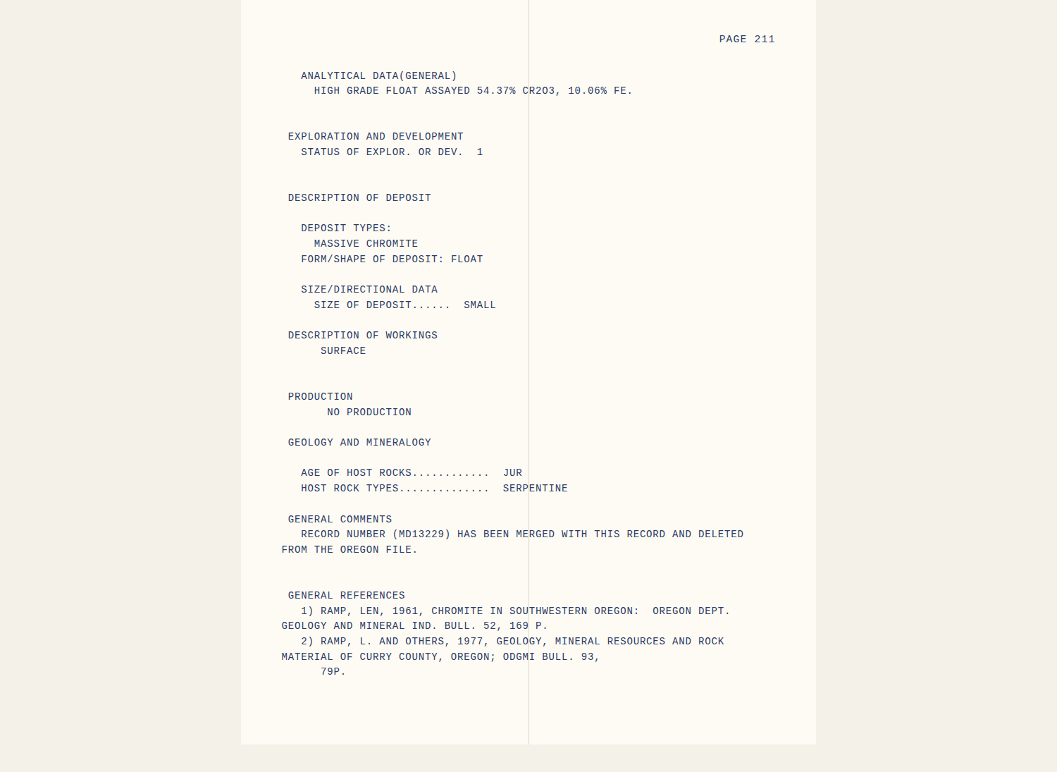PAGE 211
   ANALYTICAL DATA(GENERAL)
     HIGH GRADE FLOAT ASSAYED 54.37% CR2O3, 10.06% FE.


 EXPLORATION AND DEVELOPMENT
   STATUS OF EXPLOR. OR DEV.  1


 DESCRIPTION OF DEPOSIT

   DEPOSIT TYPES:
     MASSIVE CHROMITE
   FORM/SHAPE OF DEPOSIT: FLOAT

   SIZE/DIRECTIONAL DATA
     SIZE OF DEPOSIT......  SMALL

 DESCRIPTION OF WORKINGS
      SURFACE


 PRODUCTION
       NO PRODUCTION

 GEOLOGY AND MINERALOGY

   AGE OF HOST ROCKS............  JUR
   HOST ROCK TYPES..............  SERPENTINE

 GENERAL COMMENTS
   RECORD NUMBER (MD13229) HAS BEEN MERGED WITH THIS RECORD AND DELETED FROM THE OREGON FILE.


 GENERAL REFERENCES
   1) RAMP, LEN, 1961, CHROMITE IN SOUTHWESTERN OREGON:  OREGON DEPT. GEOLOGY AND MINERAL IND. BULL. 52, 169 P.
   2) RAMP, L. AND OTHERS, 1977, GEOLOGY, MINERAL RESOURCES AND ROCK MATERIAL OF CURRY COUNTY, OREGON; ODGMI BULL. 93,
      79P.